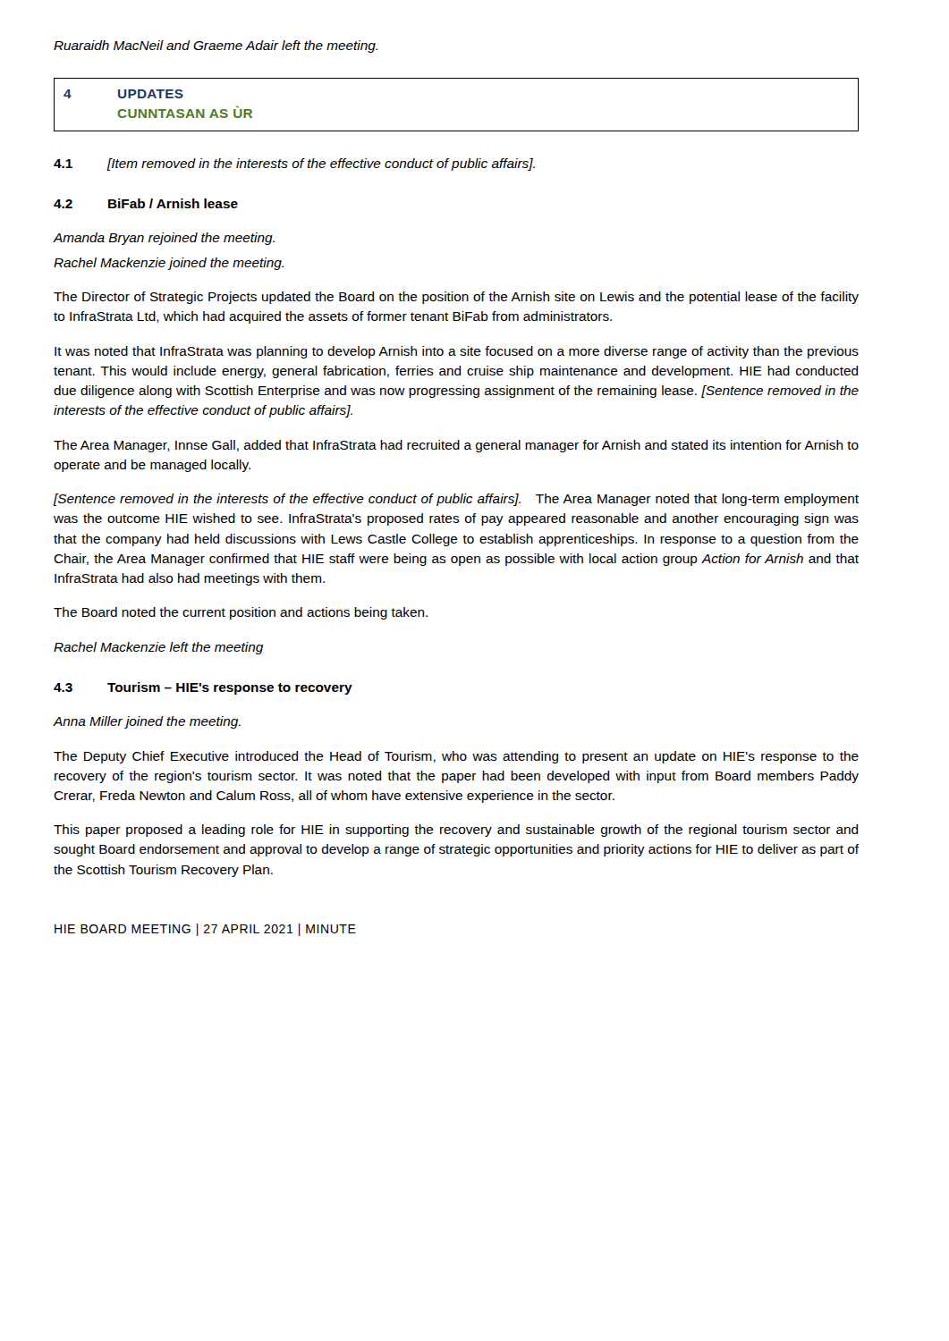Ruaraidh MacNeil and Graeme Adair left the meeting.
4 UPDATES
CUNNTASAN AS ÙR
4.1[Item removed in the interests of the effective conduct of public affairs].
4.2 BiFab / Arnish lease
Amanda Bryan rejoined the meeting.
Rachel Mackenzie joined the meeting.
The Director of Strategic Projects updated the Board on the position of the Arnish site on Lewis and the potential lease of the facility to InfraStrata Ltd, which had acquired the assets of former tenant BiFab from administrators.
It was noted that InfraStrata was planning to develop Arnish into a site focused on a more diverse range of activity than the previous tenant. This would include energy, general fabrication, ferries and cruise ship maintenance and development. HIE had conducted due diligence along with Scottish Enterprise and was now progressing assignment of the remaining lease. [Sentence removed in the interests of the effective conduct of public affairs].
The Area Manager, Innse Gall, added that InfraStrata had recruited a general manager for Arnish and stated its intention for Arnish to operate and be managed locally.
[Sentence removed in the interests of the effective conduct of public affairs]. The Area Manager noted that long-term employment was the outcome HIE wished to see. InfraStrata's proposed rates of pay appeared reasonable and another encouraging sign was that the company had held discussions with Lews Castle College to establish apprenticeships. In response to a question from the Chair, the Area Manager confirmed that HIE staff were being as open as possible with local action group Action for Arnish and that InfraStrata had also had meetings with them.
The Board noted the current position and actions being taken.
Rachel Mackenzie left the meeting
4.3 Tourism – HIE's response to recovery
Anna Miller joined the meeting.
The Deputy Chief Executive introduced the Head of Tourism, who was attending to present an update on HIE's response to the recovery of the region's tourism sector. It was noted that the paper had been developed with input from Board members Paddy Crerar, Freda Newton and Calum Ross, all of whom have extensive experience in the sector.
This paper proposed a leading role for HIE in supporting the recovery and sustainable growth of the regional tourism sector and sought Board endorsement and approval to develop a range of strategic opportunities and priority actions for HIE to deliver as part of the Scottish Tourism Recovery Plan.
HIE BOARD MEETING | 27 APRIL 2021 | MINUTE